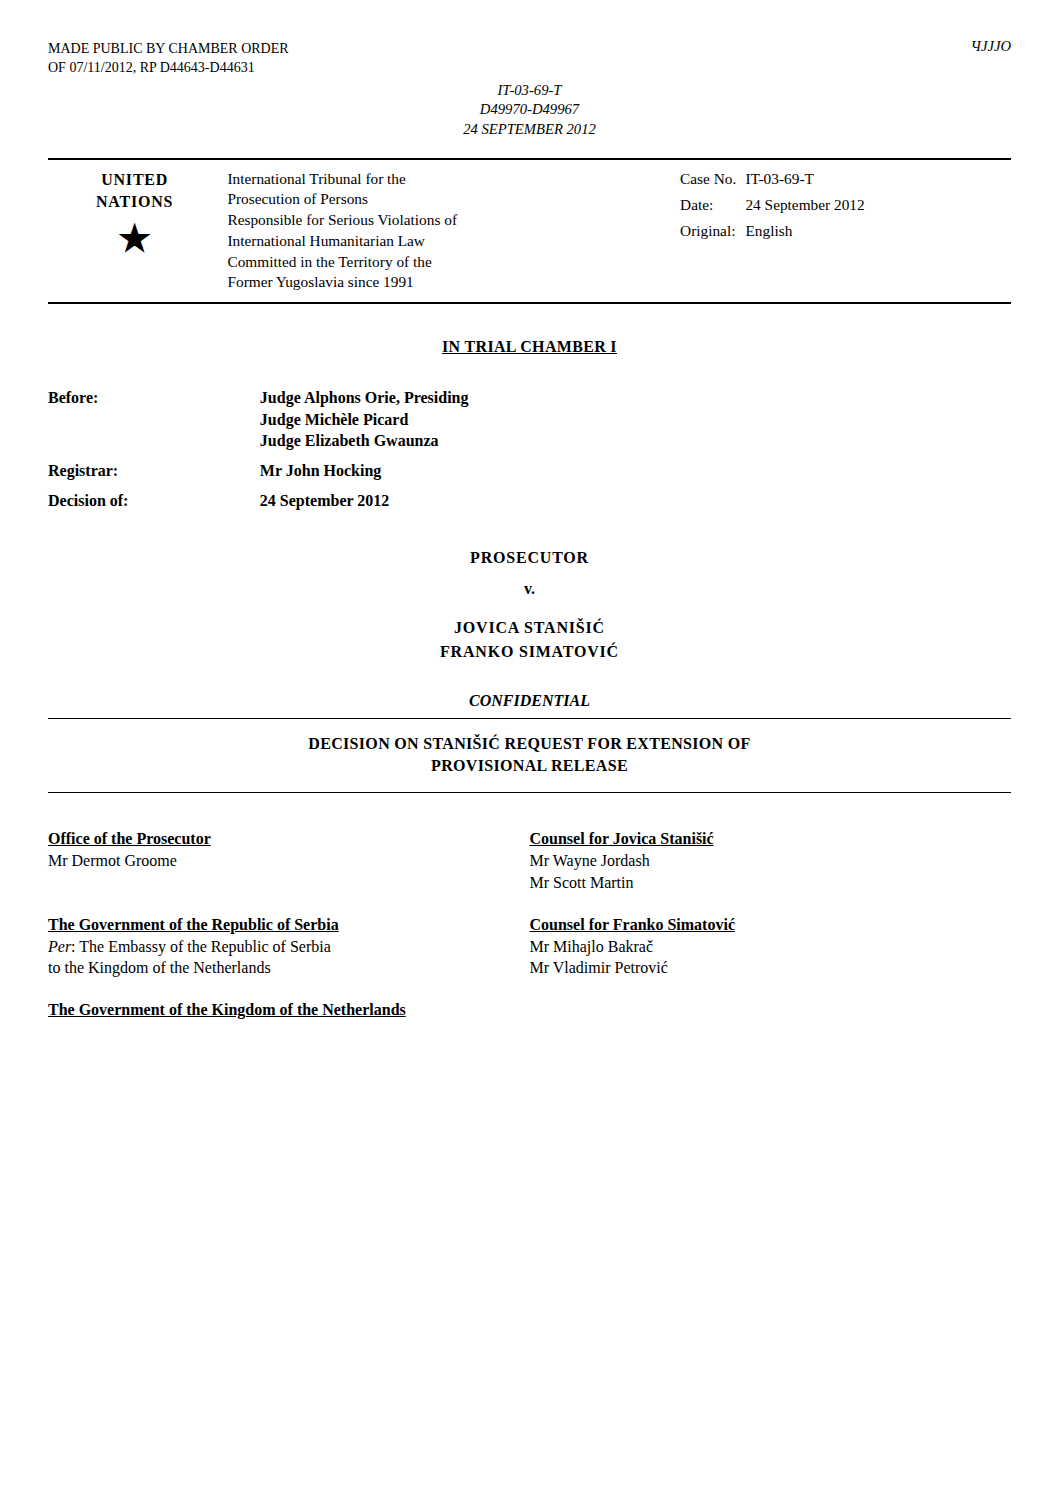ЧЈЈЈО
MADE PUBLIC BY CHAMBER ORDER
OF 07/11/2012, RP D44643-D44631
IT-03-69-T
D49970-D49967
24 SEPTEMBER 2012
| UNITED NATIONS ★ | International Tribunal for the Prosecution of Persons Responsible for Serious Violations of International Humanitarian Law Committed in the Territory of the Former Yugoslavia since 1991 | / Case No. / IT-03-69-T / / Date: / 24 September 2012 / / Original: / English / |
IN TRIAL CHAMBER I
| Before: | Judge Alphons Orie, Presiding Judge Michèle Picard Judge Elizabeth Gwaunza |
| Registrar: | Mr John Hocking |
| Decision of: | 24 September 2012 |
PROSECUTOR
v.
JOVICA STANIŠIĆ
FRANKO SIMATOVIĆ
CONFIDENTIAL
DECISION ON STANIŠIĆ REQUEST FOR EXTENSION OF
PROVISIONAL RELEASE
| Office of the Prosecutor Mr Dermot Groome | Counsel for Jovica Stanišić Mr Wayne Jordash Mr Scott Martin |
| The Government of the Republic of Serbia Per : The Embassy of the Republic of Serbia to the Kingdom of the Netherlands | Counsel for Franko Simatović Mr Mihajlo Bakrač Mr Vladimir Petrović |
| The Government of the Kingdom of the Netherlands | |